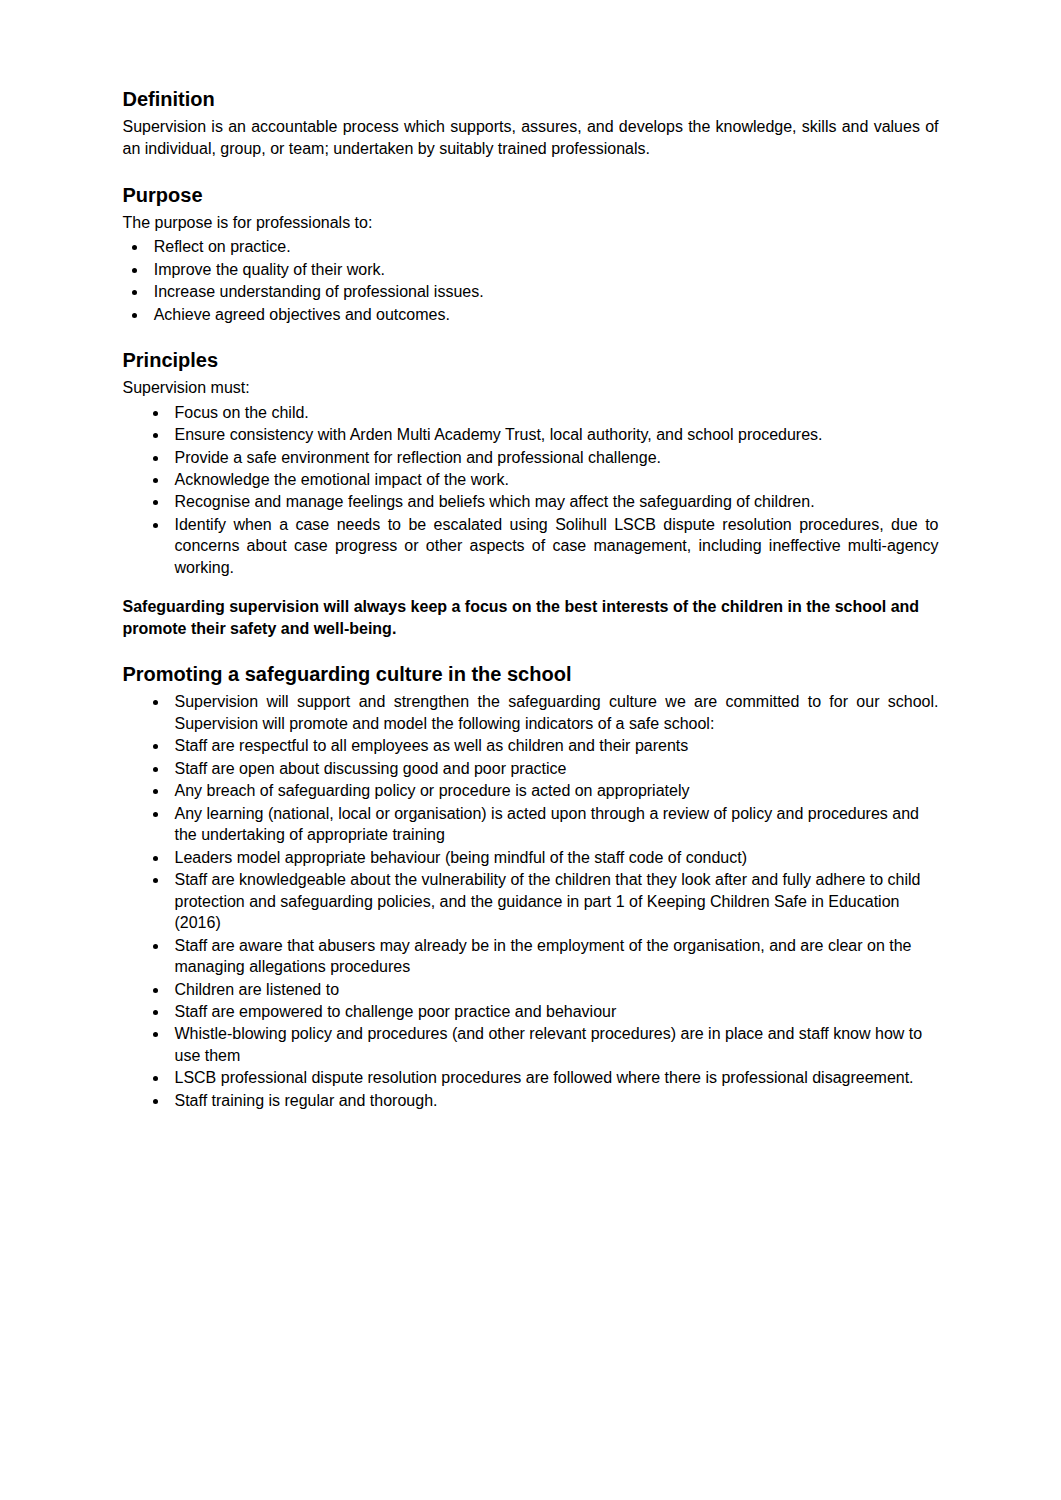Definition
Supervision is an accountable process which supports, assures, and develops the knowledge, skills and values of an individual, group, or team; undertaken by suitably trained professionals.
Purpose
The purpose is for professionals to:
Reflect on practice.
Improve the quality of their work.
Increase understanding of professional issues.
Achieve agreed objectives and outcomes.
Principles
Supervision must:
Focus on the child.
Ensure consistency with Arden Multi Academy Trust, local authority, and school procedures.
Provide a safe environment for reflection and professional challenge.
Acknowledge the emotional impact of the work.
Recognise and manage feelings and beliefs which may affect the safeguarding of children.
Identify when a case needs to be escalated using Solihull LSCB dispute resolution procedures, due to concerns about case progress or other aspects of case management, including ineffective multi-agency working.
Safeguarding supervision will always keep a focus on the best interests of the children in the school and promote their safety and well-being.
Promoting a safeguarding culture in the school
Supervision will support and strengthen the safeguarding culture we are committed to for our school. Supervision will promote and model the following indicators of a safe school:
Staff are respectful to all employees as well as children and their parents
Staff are open about discussing good and poor practice
Any breach of safeguarding policy or procedure is acted on appropriately
Any learning (national, local or organisation) is acted upon through a review of policy and procedures and the undertaking of appropriate training
Leaders model appropriate behaviour (being mindful of the staff code of conduct)
Staff are knowledgeable about the vulnerability of the children that they look after and fully adhere to child protection and safeguarding policies, and the guidance in part 1 of Keeping Children Safe in Education (2016)
Staff are aware that abusers may already be in the employment of the organisation, and are clear on the managing allegations procedures
Children are listened to
Staff are empowered to challenge poor practice and behaviour
Whistle-blowing policy and procedures (and other relevant procedures) are in place and staff know how to use them
LSCB professional dispute resolution procedures are followed where there is professional disagreement.
Staff training is regular and thorough.